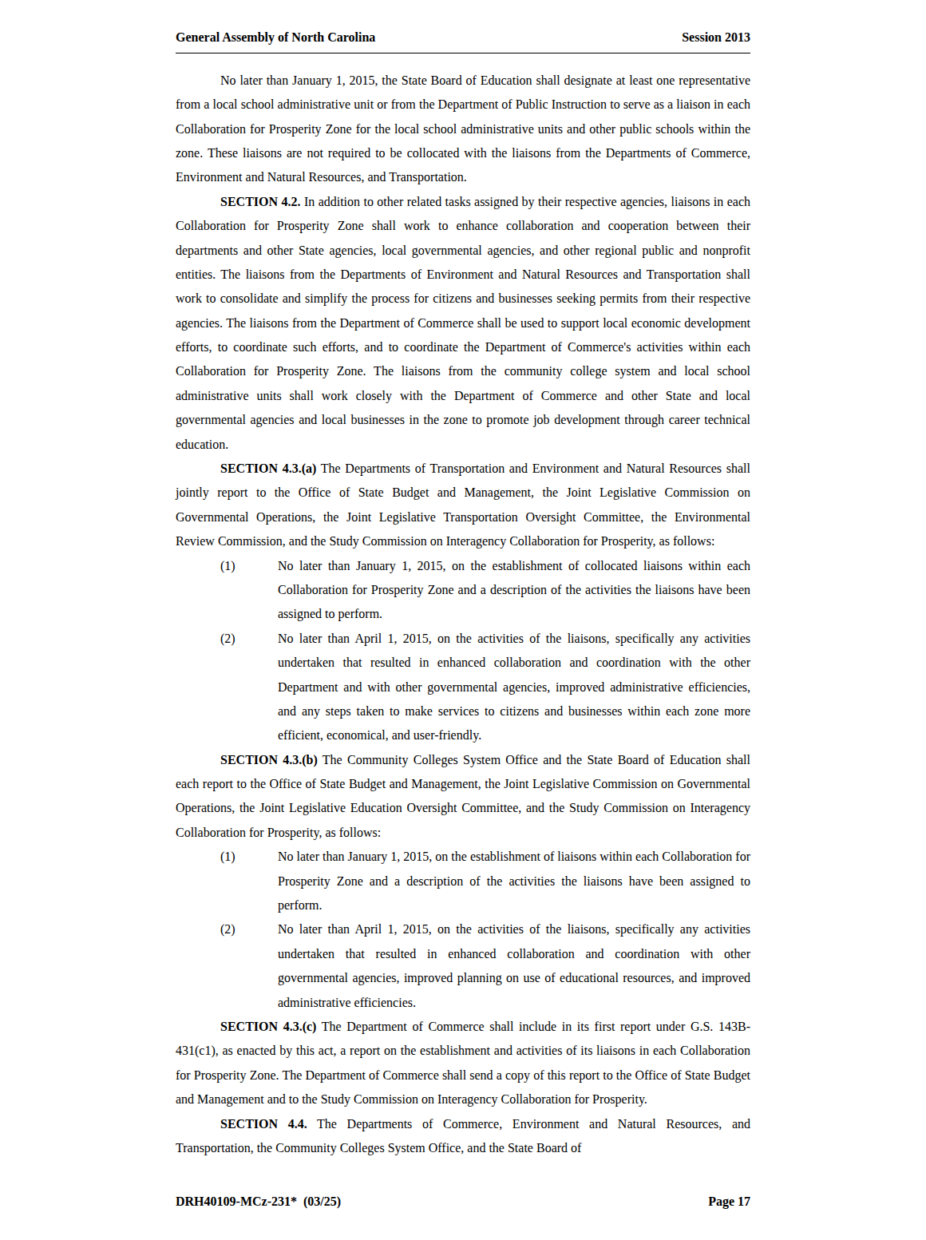General Assembly of North Carolina Session 2013
No later than January 1, 2015, the State Board of Education shall designate at least one representative from a local school administrative unit or from the Department of Public Instruction to serve as a liaison in each Collaboration for Prosperity Zone for the local school administrative units and other public schools within the zone. These liaisons are not required to be collocated with the liaisons from the Departments of Commerce, Environment and Natural Resources, and Transportation.
SECTION 4.2. In addition to other related tasks assigned by their respective agencies, liaisons in each Collaboration for Prosperity Zone shall work to enhance collaboration and cooperation between their departments and other State agencies, local governmental agencies, and other regional public and nonprofit entities. The liaisons from the Departments of Environment and Natural Resources and Transportation shall work to consolidate and simplify the process for citizens and businesses seeking permits from their respective agencies. The liaisons from the Department of Commerce shall be used to support local economic development efforts, to coordinate such efforts, and to coordinate the Department of Commerce's activities within each Collaboration for Prosperity Zone. The liaisons from the community college system and local school administrative units shall work closely with the Department of Commerce and other State and local governmental agencies and local businesses in the zone to promote job development through career technical education.
SECTION 4.3.(a) The Departments of Transportation and Environment and Natural Resources shall jointly report to the Office of State Budget and Management, the Joint Legislative Commission on Governmental Operations, the Joint Legislative Transportation Oversight Committee, the Environmental Review Commission, and the Study Commission on Interagency Collaboration for Prosperity, as follows:
(1) No later than January 1, 2015, on the establishment of collocated liaisons within each Collaboration for Prosperity Zone and a description of the activities the liaisons have been assigned to perform.
(2) No later than April 1, 2015, on the activities of the liaisons, specifically any activities undertaken that resulted in enhanced collaboration and coordination with the other Department and with other governmental agencies, improved administrative efficiencies, and any steps taken to make services to citizens and businesses within each zone more efficient, economical, and user-friendly.
SECTION 4.3.(b) The Community Colleges System Office and the State Board of Education shall each report to the Office of State Budget and Management, the Joint Legislative Commission on Governmental Operations, the Joint Legislative Education Oversight Committee, and the Study Commission on Interagency Collaboration for Prosperity, as follows:
(1) No later than January 1, 2015, on the establishment of liaisons within each Collaboration for Prosperity Zone and a description of the activities the liaisons have been assigned to perform.
(2) No later than April 1, 2015, on the activities of the liaisons, specifically any activities undertaken that resulted in enhanced collaboration and coordination with other governmental agencies, improved planning on use of educational resources, and improved administrative efficiencies.
SECTION 4.3.(c) The Department of Commerce shall include in its first report under G.S. 143B-431(c1), as enacted by this act, a report on the establishment and activities of its liaisons in each Collaboration for Prosperity Zone. The Department of Commerce shall send a copy of this report to the Office of State Budget and Management and to the Study Commission on Interagency Collaboration for Prosperity.
SECTION 4.4. The Departments of Commerce, Environment and Natural Resources, and Transportation, the Community Colleges System Office, and the State Board of
DRH40109-MCz-231* (03/25) Page 17